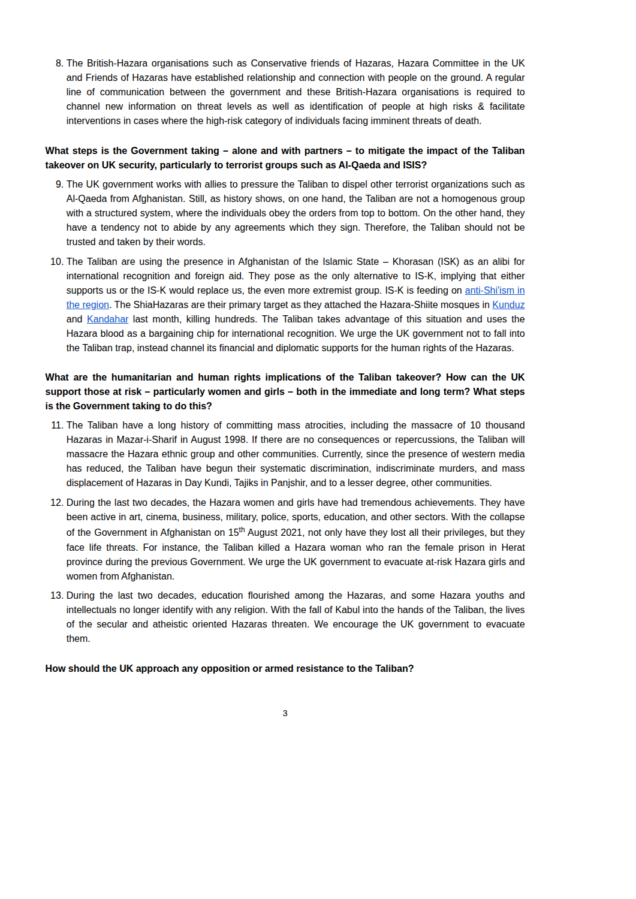The British-Hazara organisations such as Conservative friends of Hazaras, Hazara Committee in the UK and Friends of Hazaras have established relationship and connection with people on the ground. A regular line of communication between the government and these British-Hazara organisations is required to channel new information on threat levels as well as identification of people at high risks & facilitate interventions in cases where the high-risk category of individuals facing imminent threats of death.
What steps is the Government taking – alone and with partners – to mitigate the impact of the Taliban takeover on UK security, particularly to terrorist groups such as Al-Qaeda and ISIS?
The UK government works with allies to pressure the Taliban to dispel other terrorist organizations such as Al-Qaeda from Afghanistan. Still, as history shows, on one hand, the Taliban are not a homogenous group with a structured system, where the individuals obey the orders from top to bottom. On the other hand, they have a tendency not to abide by any agreements which they sign. Therefore, the Taliban should not be trusted and taken by their words.
The Taliban are using the presence in Afghanistan of the Islamic State – Khorasan (ISK) as an alibi for international recognition and foreign aid. They pose as the only alternative to IS-K, implying that either supports us or the IS-K would replace us, the even more extremist group. IS-K is feeding on anti-Shi'ism in the region. The ShiaHazaras are their primary target as they attached the Hazara-Shiite mosques in Kunduz and Kandahar last month, killing hundreds. The Taliban takes advantage of this situation and uses the Hazara blood as a bargaining chip for international recognition. We urge the UK government not to fall into the Taliban trap, instead channel its financial and diplomatic supports for the human rights of the Hazaras.
What are the humanitarian and human rights implications of the Taliban takeover? How can the UK support those at risk – particularly women and girls – both in the immediate and long term? What steps is the Government taking to do this?
The Taliban have a long history of committing mass atrocities, including the massacre of 10 thousand Hazaras in Mazar-i-Sharif in August 1998. If there are no consequences or repercussions, the Taliban will massacre the Hazara ethnic group and other communities. Currently, since the presence of western media has reduced, the Taliban have begun their systematic discrimination, indiscriminate murders, and mass displacement of Hazaras in Day Kundi, Tajiks in Panjshir, and to a lesser degree, other communities.
During the last two decades, the Hazara women and girls have had tremendous achievements. They have been active in art, cinema, business, military, police, sports, education, and other sectors. With the collapse of the Government in Afghanistan on 15th August 2021, not only have they lost all their privileges, but they face life threats. For instance, the Taliban killed a Hazara woman who ran the female prison in Herat province during the previous Government. We urge the UK government to evacuate at-risk Hazara girls and women from Afghanistan.
During the last two decades, education flourished among the Hazaras, and some Hazara youths and intellectuals no longer identify with any religion. With the fall of Kabul into the hands of the Taliban, the lives of the secular and atheistic oriented Hazaras threaten. We encourage the UK government to evacuate them.
How should the UK approach any opposition or armed resistance to the Taliban?
3